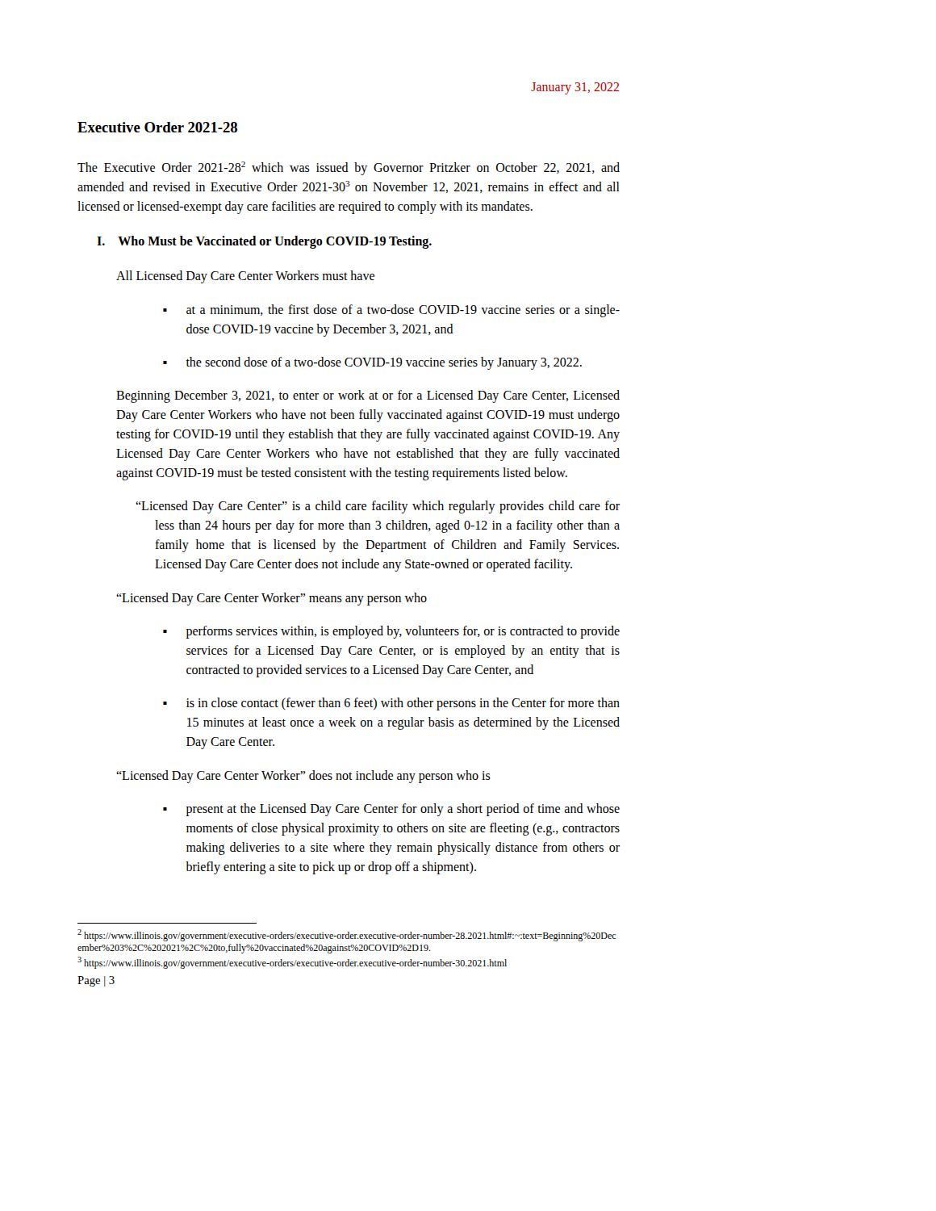January 31, 2022
Executive Order 2021-28
The Executive Order 2021-282 which was issued by Governor Pritzker on October 22, 2021, and amended and revised in Executive Order 2021-303 on November 12, 2021, remains in effect and all licensed or licensed-exempt day care facilities are required to comply with its mandates.
I. Who Must be Vaccinated or Undergo COVID-19 Testing.
All Licensed Day Care Center Workers must have
at a minimum, the first dose of a two-dose COVID-19 vaccine series or a single-dose COVID-19 vaccine by December 3, 2021, and
the second dose of a two-dose COVID-19 vaccine series by January 3, 2022.
Beginning December 3, 2021, to enter or work at or for a Licensed Day Care Center, Licensed Day Care Center Workers who have not been fully vaccinated against COVID-19 must undergo testing for COVID-19 until they establish that they are fully vaccinated against COVID-19. Any Licensed Day Care Center Workers who have not established that they are fully vaccinated against COVID-19 must be tested consistent with the testing requirements listed below.
“Licensed Day Care Center” is a child care facility which regularly provides child care for less than 24 hours per day for more than 3 children, aged 0-12 in a facility other than a family home that is licensed by the Department of Children and Family Services. Licensed Day Care Center does not include any State-owned or operated facility.
“Licensed Day Care Center Worker” means any person who
performs services within, is employed by, volunteers for, or is contracted to provide services for a Licensed Day Care Center, or is employed by an entity that is contracted to provided services to a Licensed Day Care Center, and
is in close contact (fewer than 6 feet) with other persons in the Center for more than 15 minutes at least once a week on a regular basis as determined by the Licensed Day Care Center.
“Licensed Day Care Center Worker” does not include any person who is
present at the Licensed Day Care Center for only a short period of time and whose moments of close physical proximity to others on site are fleeting (e.g., contractors making deliveries to a site where they remain physically distance from others or briefly entering a site to pick up or drop off a shipment).
2 https://www.illinois.gov/government/executive-orders/executive-order.executive-order-number-28.2021.html#:~:text=Beginning%20December%203%2C%202021%2C%20to,fully%20vaccinated%20against%20COVID%2D19.
3 https://www.illinois.gov/government/executive-orders/executive-order.executive-order-number-30.2021.html
Page | 3